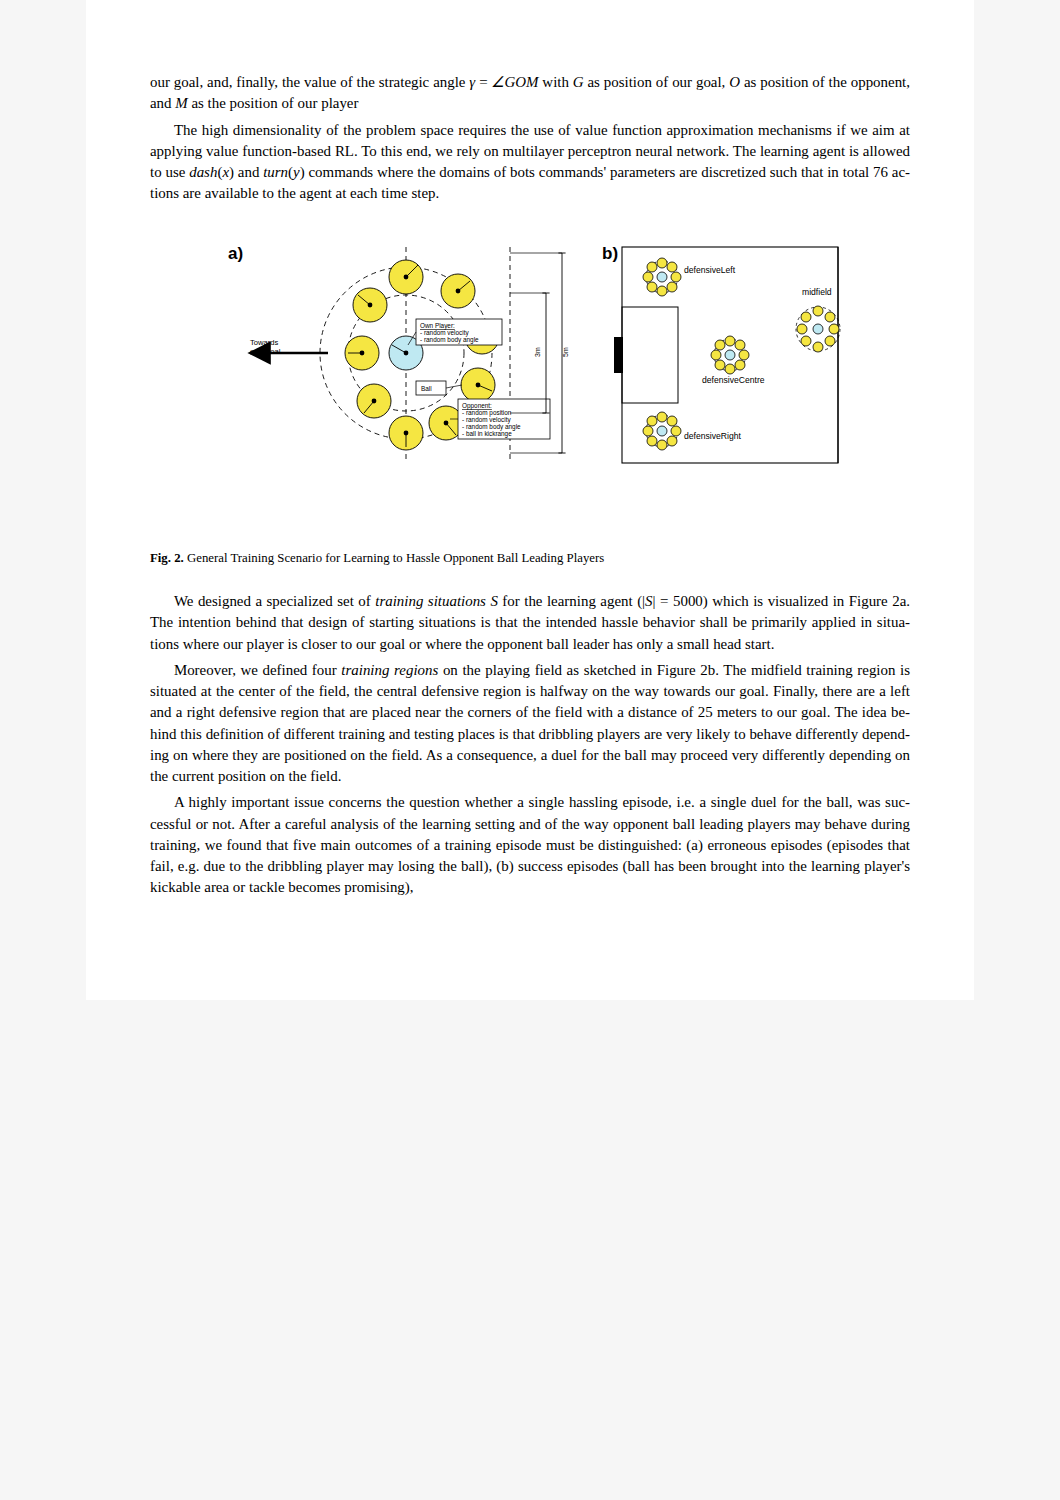our goal, and, finally, the value of the strategic angle γ = ∠GOM with G as position of our goal, O as position of the opponent, and M as the position of our player
The high dimensionality of the problem space requires the use of value function approximation mechanisms if we aim at applying value function-based RL. To this end, we rely on multilayer perceptron neural network. The learning agent is allowed to use dash(x) and turn(y) commands where the domains of bots commands' parameters are discretized such that in total 76 actions are available to the agent at each time step.
a) Own Player: - random velocity - random body angle Ball Opponent: - random position - random velocity - random body angle - ball in kickrange Towards own goal 5m 3m b) defensiveLeft defensiveCentre defensiveRight midfield
Fig. 2. General Training Scenario for Learning to Hassle Opponent Ball Leading Players
We designed a specialized set of training situations S for the learning agent (|S| = 5000) which is visualized in Figure 2a. The intention behind that design of starting situations is that the intended hassle behavior shall be primarily applied in situations where our player is closer to our goal or where the opponent ball leader has only a small head start.
Moreover, we defined four training regions on the playing field as sketched in Figure 2b. The midfield training region is situated at the center of the field, the central defensive region is halfway on the way towards our goal. Finally, there are a left and a right defensive region that are placed near the corners of the field with a distance of 25 meters to our goal. The idea behind this definition of different training and testing places is that dribbling players are very likely to behave differently depending on where they are positioned on the field. As a consequence, a duel for the ball may proceed very differently depending on the current position on the field.
A highly important issue concerns the question whether a single hassling episode, i.e. a single duel for the ball, was successful or not. After a careful analysis of the learning setting and of the way opponent ball leading players may behave during training, we found that five main outcomes of a training episode must be distinguished: (a) erroneous episodes (episodes that fail, e.g. due to the dribbling player may losing the ball), (b) success episodes (ball has been brought into the learning player's kickable area or tackle becomes promising),